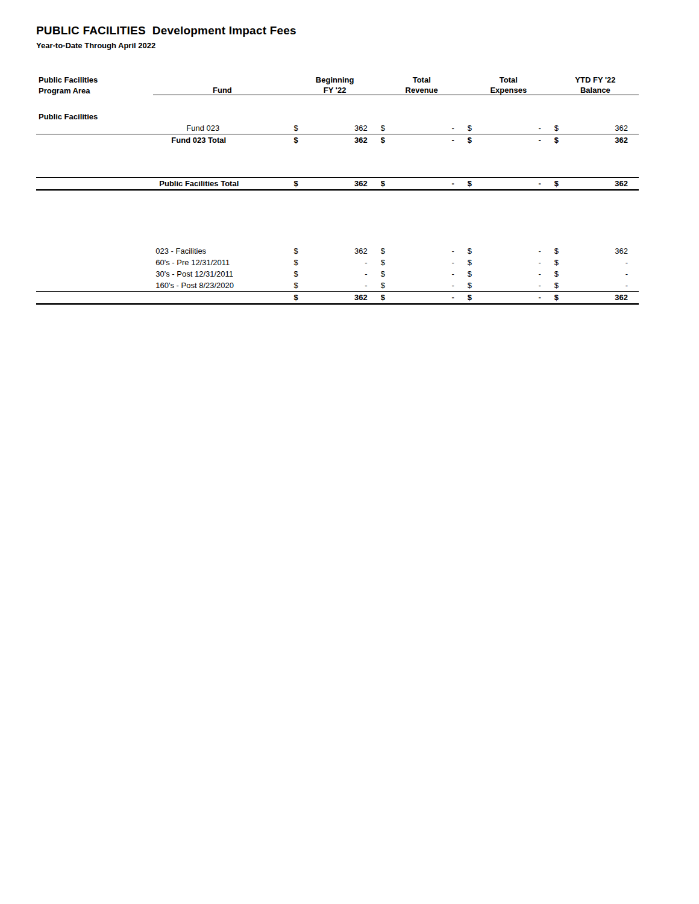PUBLIC FACILITIES Development Impact Fees
Year-to-Date Through April 2022
| Public Facilities | | Beginning | Total | Total | YTD FY '22 |
| --- | --- | --- | --- | --- | --- |
| Program Area | Fund | FY '22 | Revenue | Expenses | Balance |
| Public Facilities | |
| | Fund 023 | $ | 362 | $ | - | $ | - | $ | 362 |
| | Fund 023 Total | $ | 362 | $ | - | $ | - | $ | 362 |
| | Public Facilities Total | $ | 362 | $ | - | $ | - | $ | 362 |
| | 023 - Facilities | $ | 362 | $ | - | $ | - | $ | 362 |
| | 60's - Pre 12/31/2011 | $ | - | $ | - | $ | - | $ | - |
| | 30's - Post 12/31/2011 | $ | - | $ | - | $ | - | $ | - |
| | 160's - Post 8/23/2020 | $ | - | $ | - | $ | - | $ | - |
| | | $ | 362 | $ | - | $ | - | $ | 362 |